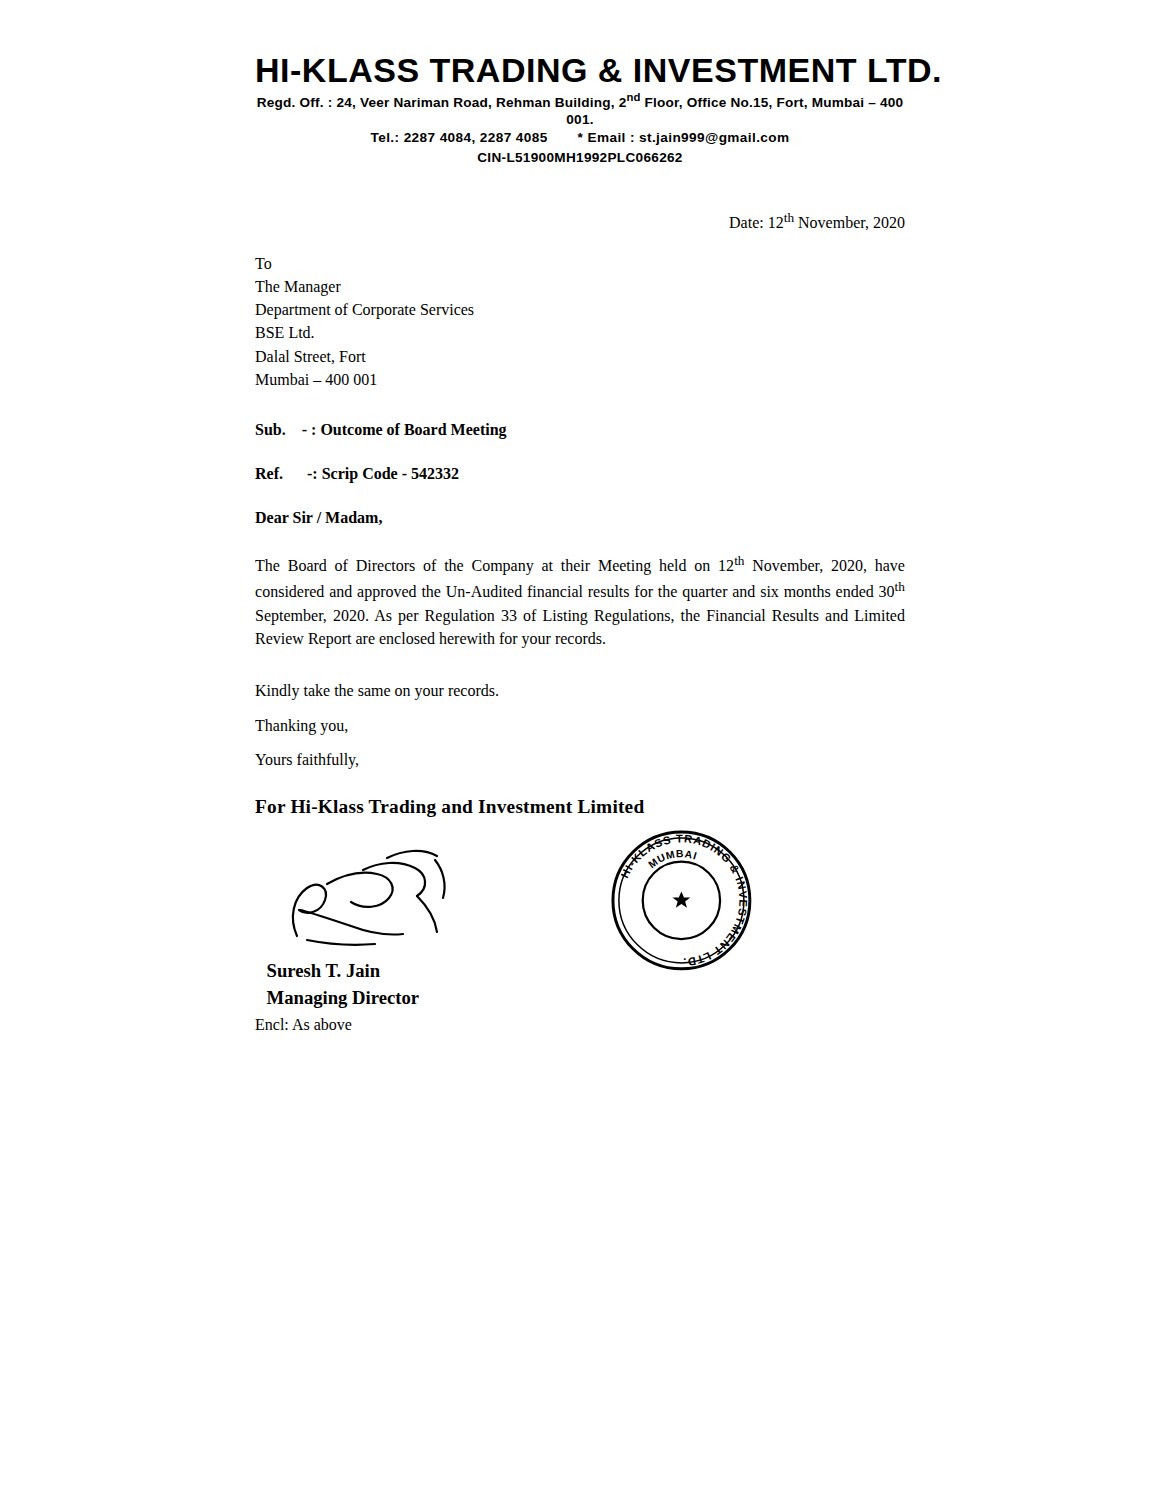HI-KLASS TRADING & INVESTMENT LTD.
Regd. Off. : 24, Veer Nariman Road, Rehman Building, 2nd Floor, Office No.15, Fort, Mumbai – 400 001.
Tel.: 2287 4084, 2287 4085 * Email : st.jain999@gmail.com
CIN-L51900MH1992PLC066262
Date: 12th November, 2020
To
The Manager
Department of Corporate Services
BSE Ltd.
Dalal Street, Fort
Mumbai – 400 001
Sub. - : Outcome of Board Meeting
Ref. -: Scrip Code - 542332
Dear Sir / Madam,
The Board of Directors of the Company at their Meeting held on 12th November, 2020, have considered and approved the Un-Audited financial results for the quarter and six months ended 30th September, 2020. As per Regulation 33 of Listing Regulations, the Financial Results and Limited Review Report are enclosed herewith for your records.
Kindly take the same on your records.
Thanking you,
Yours faithfully,
For Hi-Klass Trading and Investment Limited
Suresh T. Jain
Managing Director
Encl: As above
HI-KLASS TRADING & INVESTMENT LTD. MUMBAI